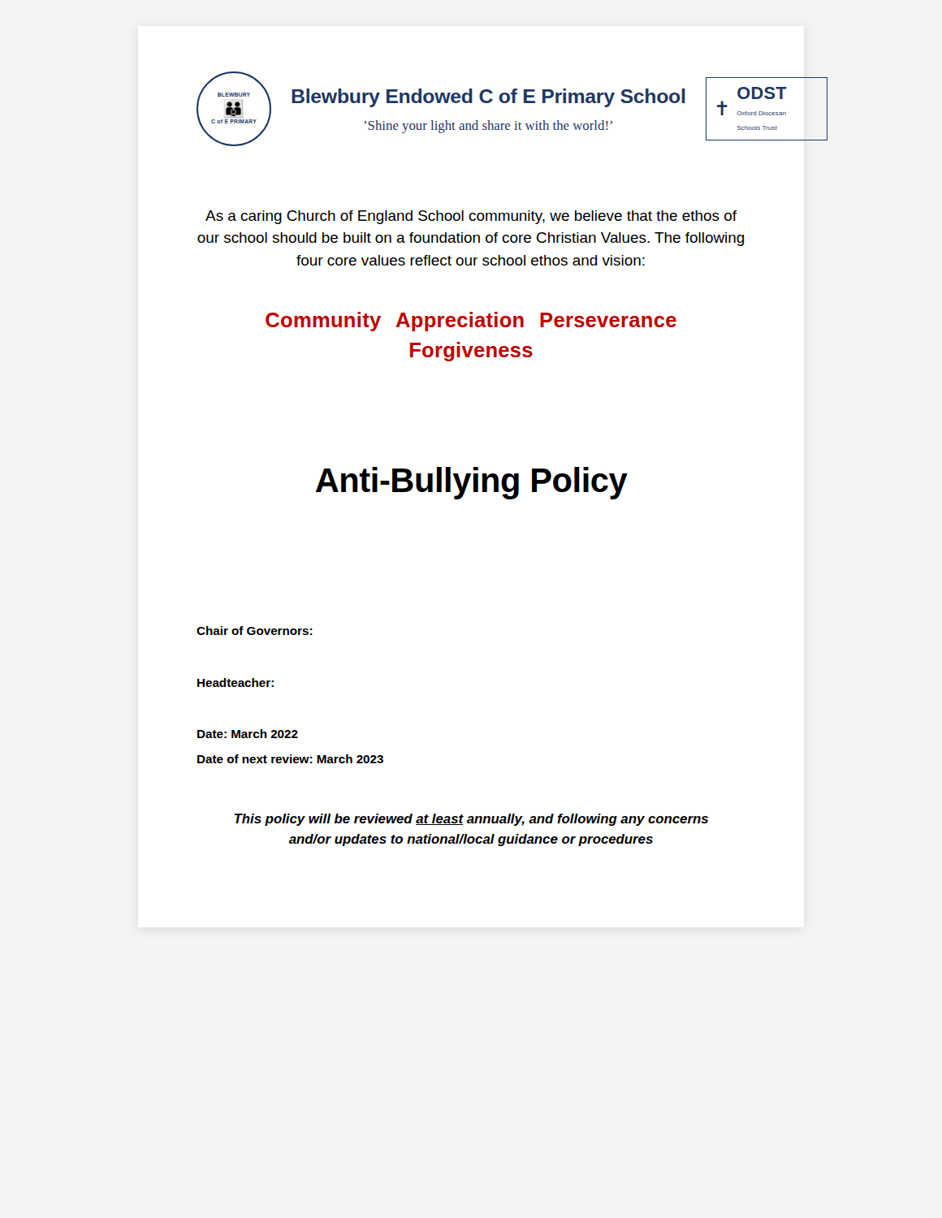BLEWBURY 👪 C of E PRIMARY
Blewbury Endowed C of E Primary School
’Shine your light and share it with the world!’
✝ ODST
Oxford Diocesan
Schools Trust
As a caring Church of England School community, we believe that the ethos of our school should be built on a foundation of core Christian Values. The following four core values reflect our school ethos and vision:
Community Appreciation Perseverance Forgiveness
Anti-Bullying Policy
Chair of Governors:
Headteacher:
Date: March 2022
Date of next review: March 2023
This policy will be reviewed at least annually, and following any concerns and/or updates to national/local guidance or procedures